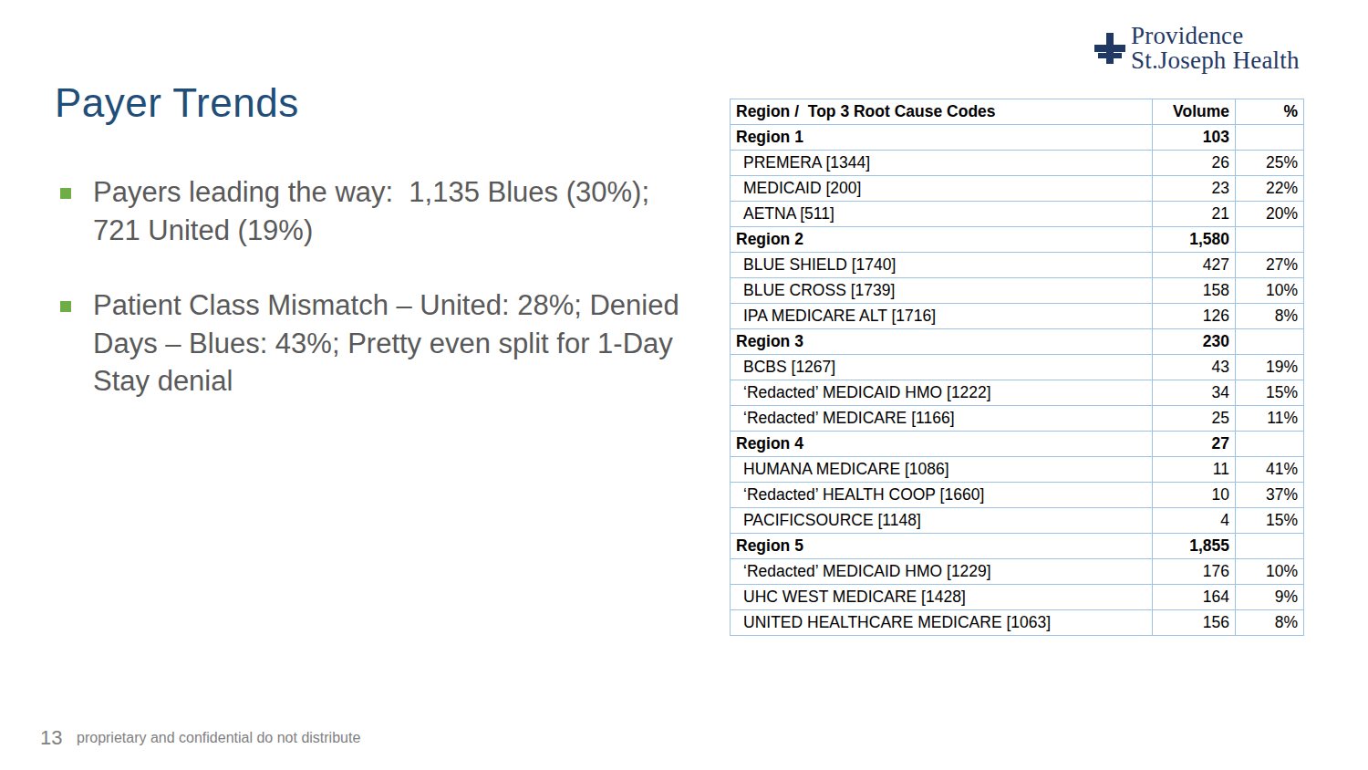Providence
St.Joseph Health
Payer Trends
Payers leading the way: 1,135 Blues (30%); 721 United (19%)
Patient Class Mismatch – United: 28%; Denied Days – Blues: 43%; Pretty even split for 1-Day Stay denial
| Region / Top 3 Root Cause Codes | Volume | % |
| --- | --- | --- |
| Region 1 | 103 | |
| PREMERA [1344] | 26 | 25% |
| MEDICAID [200] | 23 | 22% |
| AETNA [511] | 21 | 20% |
| Region 2 | 1,580 | |
| BLUE SHIELD [1740] | 427 | 27% |
| BLUE CROSS [1739] | 158 | 10% |
| IPA MEDICARE ALT [1716] | 126 | 8% |
| Region 3 | 230 | |
| BCBS [1267] | 43 | 19% |
| ‘Redacted’ MEDICAID HMO [1222] | 34 | 15% |
| ‘Redacted’ MEDICARE [1166] | 25 | 11% |
| Region 4 | 27 | |
| HUMANA MEDICARE [1086] | 11 | 41% |
| ‘Redacted’ HEALTH COOP [1660] | 10 | 37% |
| PACIFICSOURCE [1148] | 4 | 15% |
| Region 5 | 1,855 | |
| ‘Redacted’ MEDICAID HMO [1229] | 176 | 10% |
| UHC WEST MEDICARE [1428] | 164 | 9% |
| UNITED HEALTHCARE MEDICARE [1063] | 156 | 8% |
13
proprietary and confidential do not distribute